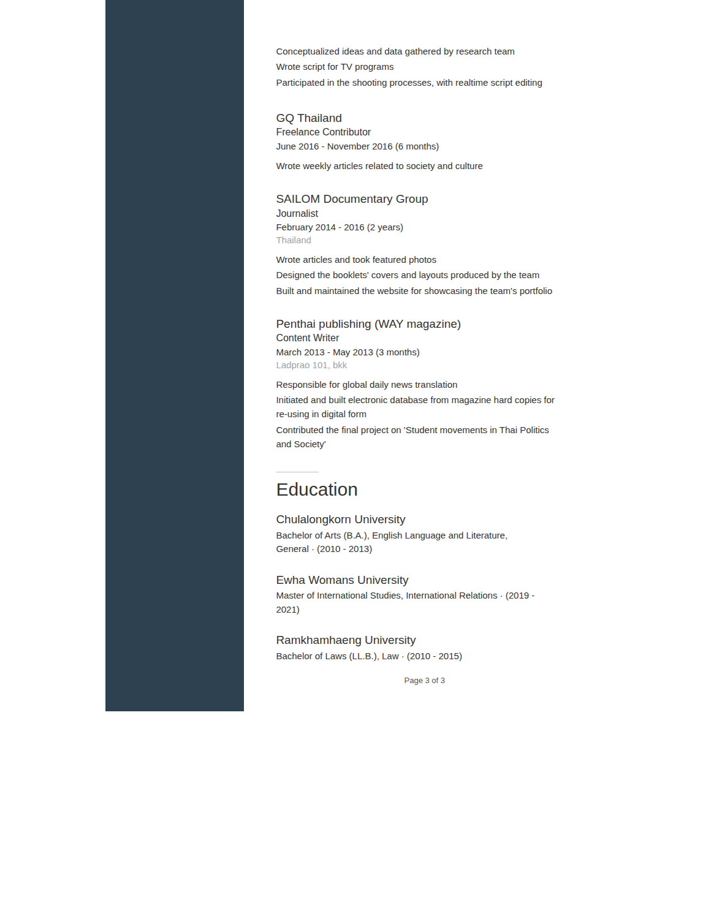Conceptualized ideas and data gathered by research team
Wrote script for TV programs
Participated in the shooting processes, with realtime script editing
GQ Thailand
Freelance Contributor
June 2016 - November 2016 (6 months)
Wrote weekly articles related to society and culture
SAILOM Documentary Group
Journalist
February 2014 - 2016 (2 years)
Thailand
Wrote articles and took featured photos
Designed the booklets' covers and layouts produced by the team
Built and maintained the website for showcasing the team's portfolio
Penthai publishing (WAY magazine)
Content Writer
March 2013 - May 2013 (3 months)
Ladprao 101, bkk
Responsible for global daily news translation
Initiated and built electronic database from magazine hard copies for re-using in digital form
Contributed the final project on 'Student movements in Thai Politics and Society'
Education
Chulalongkorn University
Bachelor of Arts (B.A.), English Language and Literature,
General · (2010 - 2013)
Ewha Womans University
Master of International Studies, International Relations · (2019 - 2021)
Ramkhamhaeng University
Bachelor of Laws (LL.B.), Law · (2010 - 2015)
Page 3 of 3